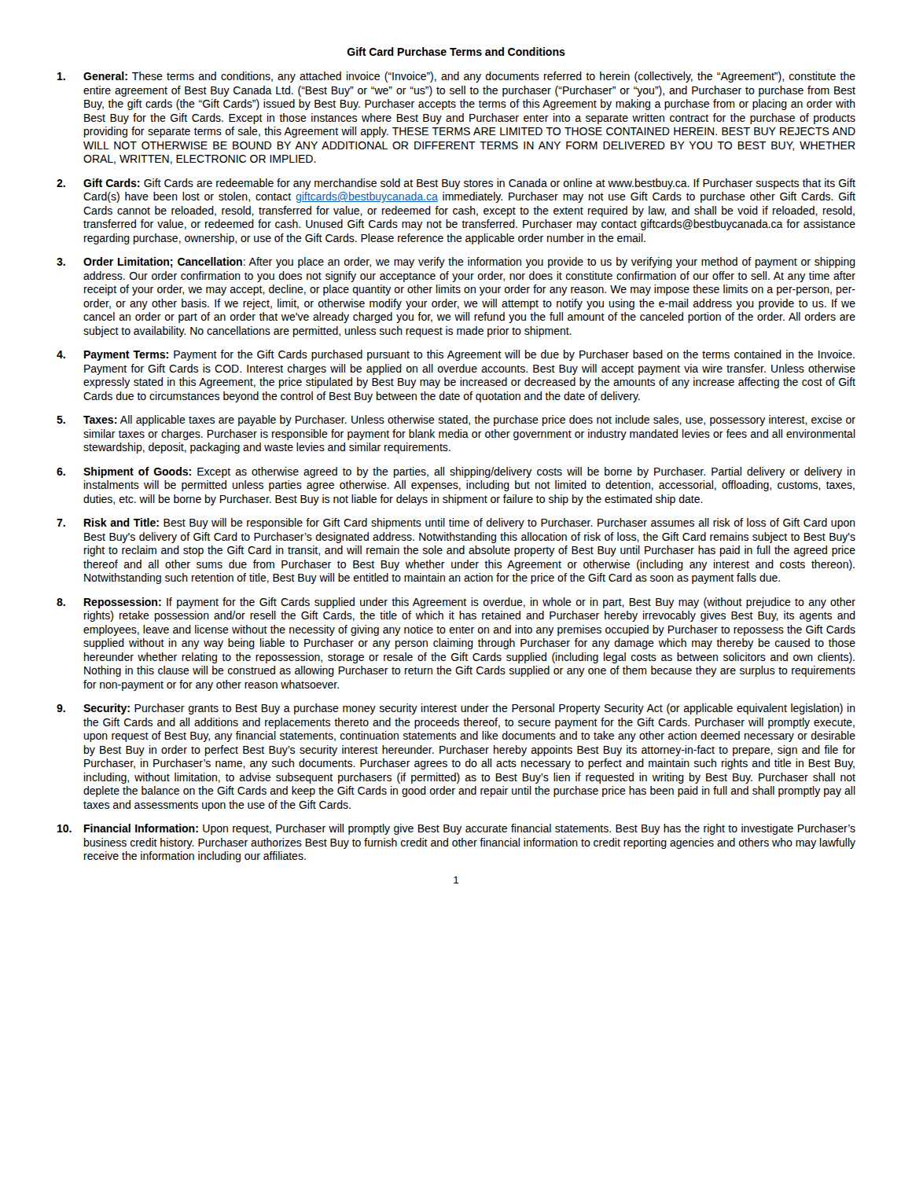Gift Card Purchase Terms and Conditions
General: These terms and conditions, any attached invoice (“Invoice”), and any documents referred to herein (collectively, the “Agreement”), constitute the entire agreement of Best Buy Canada Ltd. (“Best Buy” or “we” or “us”) to sell to the purchaser (“Purchaser” or “you”), and Purchaser to purchase from Best Buy, the gift cards (the “Gift Cards”) issued by Best Buy. Purchaser accepts the terms of this Agreement by making a purchase from or placing an order with Best Buy for the Gift Cards. Except in those instances where Best Buy and Purchaser enter into a separate written contract for the purchase of products providing for separate terms of sale, this Agreement will apply. THESE TERMS ARE LIMITED TO THOSE CONTAINED HEREIN. BEST BUY REJECTS AND WILL NOT OTHERWISE BE BOUND BY ANY ADDITIONAL OR DIFFERENT TERMS IN ANY FORM DELIVERED BY YOU TO BEST BUY, WHETHER ORAL, WRITTEN, ELECTRONIC OR IMPLIED.
Gift Cards: Gift Cards are redeemable for any merchandise sold at Best Buy stores in Canada or online at www.bestbuy.ca. If Purchaser suspects that its Gift Card(s) have been lost or stolen, contact giftcards@bestbuycanada.ca immediately. Purchaser may not use Gift Cards to purchase other Gift Cards. Gift Cards cannot be reloaded, resold, transferred for value, or redeemed for cash, except to the extent required by law, and shall be void if reloaded, resold, transferred for value, or redeemed for cash. Unused Gift Cards may not be transferred. Purchaser may contact giftcards@bestbuycanada.ca for assistance regarding purchase, ownership, or use of the Gift Cards. Please reference the applicable order number in the email.
Order Limitation; Cancellation: After you place an order, we may verify the information you provide to us by verifying your method of payment or shipping address. Our order confirmation to you does not signify our acceptance of your order, nor does it constitute confirmation of our offer to sell. At any time after receipt of your order, we may accept, decline, or place quantity or other limits on your order for any reason. We may impose these limits on a per-person, per-order, or any other basis. If we reject, limit, or otherwise modify your order, we will attempt to notify you using the e-mail address you provide to us. If we cancel an order or part of an order that we've already charged you for, we will refund you the full amount of the canceled portion of the order. All orders are subject to availability. No cancellations are permitted, unless such request is made prior to shipment.
Payment Terms: Payment for the Gift Cards purchased pursuant to this Agreement will be due by Purchaser based on the terms contained in the Invoice. Payment for Gift Cards is COD. Interest charges will be applied on all overdue accounts. Best Buy will accept payment via wire transfer. Unless otherwise expressly stated in this Agreement, the price stipulated by Best Buy may be increased or decreased by the amounts of any increase affecting the cost of Gift Cards due to circumstances beyond the control of Best Buy between the date of quotation and the date of delivery.
Taxes: All applicable taxes are payable by Purchaser. Unless otherwise stated, the purchase price does not include sales, use, possessory interest, excise or similar taxes or charges. Purchaser is responsible for payment for blank media or other government or industry mandated levies or fees and all environmental stewardship, deposit, packaging and waste levies and similar requirements.
Shipment of Goods: Except as otherwise agreed to by the parties, all shipping/delivery costs will be borne by Purchaser. Partial delivery or delivery in instalments will be permitted unless parties agree otherwise. All expenses, including but not limited to detention, accessorial, offloading, customs, taxes, duties, etc. will be borne by Purchaser. Best Buy is not liable for delays in shipment or failure to ship by the estimated ship date.
Risk and Title: Best Buy will be responsible for Gift Card shipments until time of delivery to Purchaser. Purchaser assumes all risk of loss of Gift Card upon Best Buy's delivery of Gift Card to Purchaser’s designated address. Notwithstanding this allocation of risk of loss, the Gift Card remains subject to Best Buy's right to reclaim and stop the Gift Card in transit, and will remain the sole and absolute property of Best Buy until Purchaser has paid in full the agreed price thereof and all other sums due from Purchaser to Best Buy whether under this Agreement or otherwise (including any interest and costs thereon). Notwithstanding such retention of title, Best Buy will be entitled to maintain an action for the price of the Gift Card as soon as payment falls due.
Repossession: If payment for the Gift Cards supplied under this Agreement is overdue, in whole or in part, Best Buy may (without prejudice to any other rights) retake possession and/or resell the Gift Cards, the title of which it has retained and Purchaser hereby irrevocably gives Best Buy, its agents and employees, leave and license without the necessity of giving any notice to enter on and into any premises occupied by Purchaser to repossess the Gift Cards supplied without in any way being liable to Purchaser or any person claiming through Purchaser for any damage which may thereby be caused to those hereunder whether relating to the repossession, storage or resale of the Gift Cards supplied (including legal costs as between solicitors and own clients). Nothing in this clause will be construed as allowing Purchaser to return the Gift Cards supplied or any one of them because they are surplus to requirements for non-payment or for any other reason whatsoever.
Security: Purchaser grants to Best Buy a purchase money security interest under the Personal Property Security Act (or applicable equivalent legislation) in the Gift Cards and all additions and replacements thereto and the proceeds thereof, to secure payment for the Gift Cards. Purchaser will promptly execute, upon request of Best Buy, any financial statements, continuation statements and like documents and to take any other action deemed necessary or desirable by Best Buy in order to perfect Best Buy’s security interest hereunder. Purchaser hereby appoints Best Buy its attorney-in-fact to prepare, sign and file for Purchaser, in Purchaser’s name, any such documents. Purchaser agrees to do all acts necessary to perfect and maintain such rights and title in Best Buy, including, without limitation, to advise subsequent purchasers (if permitted) as to Best Buy’s lien if requested in writing by Best Buy. Purchaser shall not deplete the balance on the Gift Cards and keep the Gift Cards in good order and repair until the purchase price has been paid in full and shall promptly pay all taxes and assessments upon the use of the Gift Cards.
Financial Information: Upon request, Purchaser will promptly give Best Buy accurate financial statements. Best Buy has the right to investigate Purchaser’s business credit history. Purchaser authorizes Best Buy to furnish credit and other financial information to credit reporting agencies and others who may lawfully receive the information including our affiliates.
1